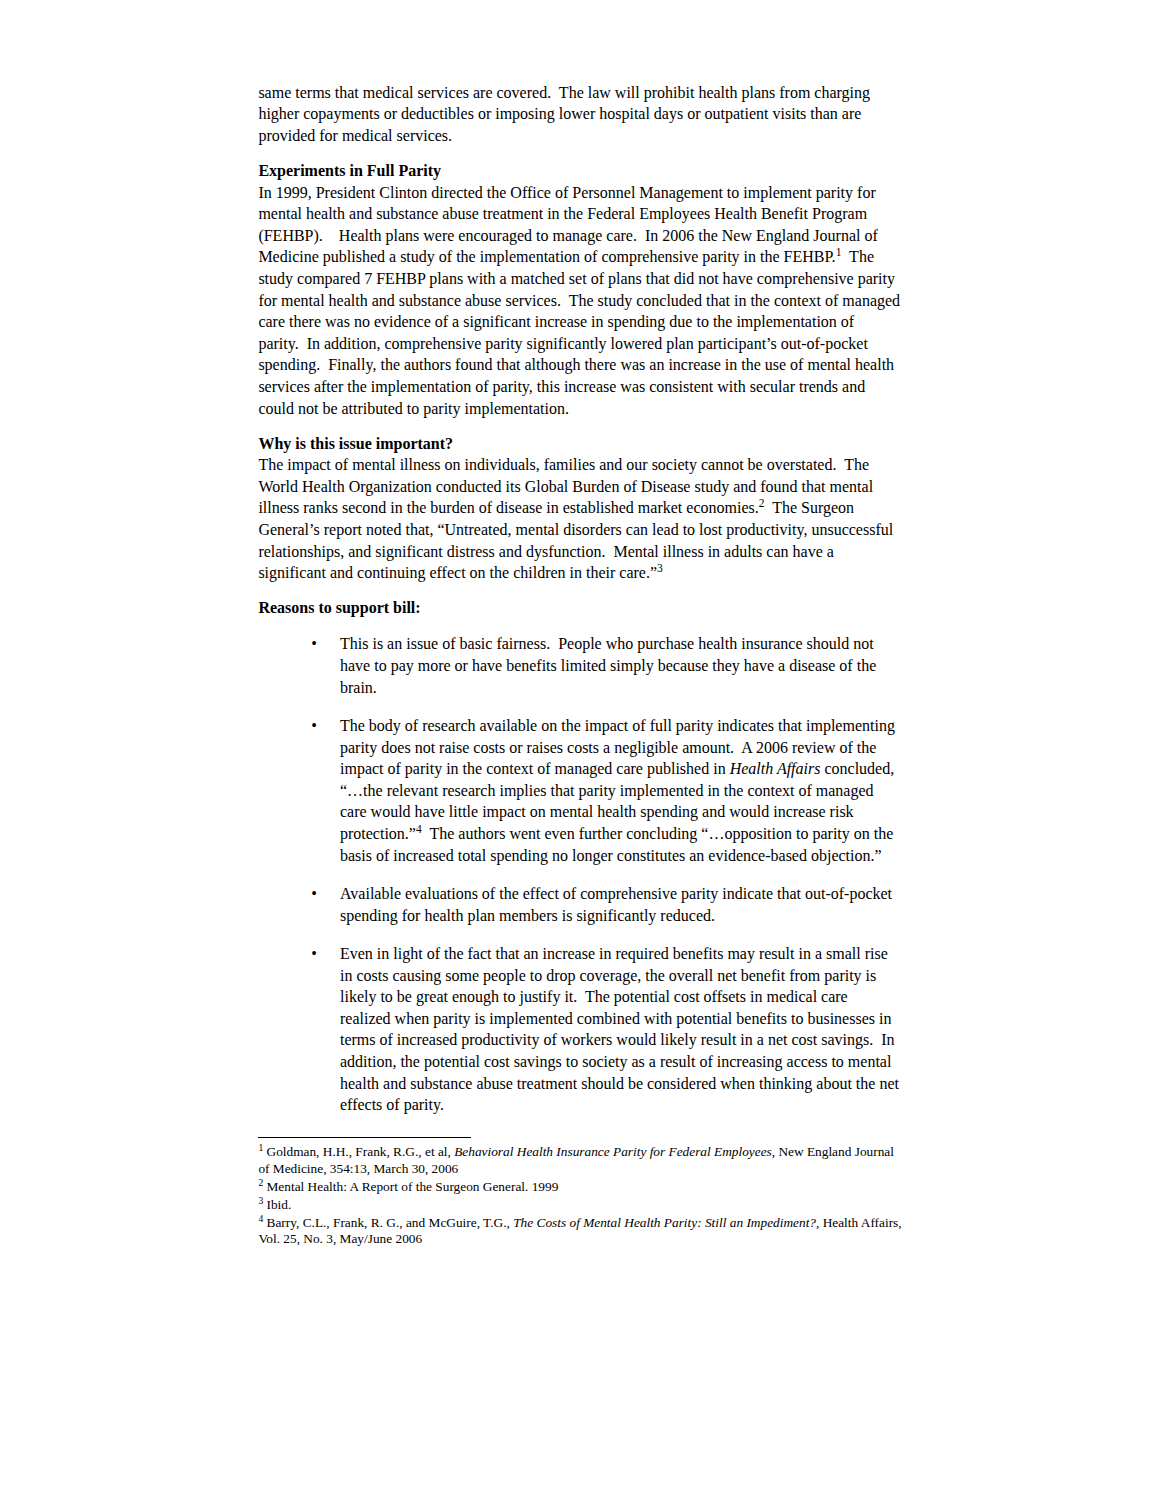same terms that medical services are covered. The law will prohibit health plans from charging higher copayments or deductibles or imposing lower hospital days or outpatient visits than are provided for medical services.
Experiments in Full Parity
In 1999, President Clinton directed the Office of Personnel Management to implement parity for mental health and substance abuse treatment in the Federal Employees Health Benefit Program (FEHBP). Health plans were encouraged to manage care. In 2006 the New England Journal of Medicine published a study of the implementation of comprehensive parity in the FEHBP.1 The study compared 7 FEHBP plans with a matched set of plans that did not have comprehensive parity for mental health and substance abuse services. The study concluded that in the context of managed care there was no evidence of a significant increase in spending due to the implementation of parity. In addition, comprehensive parity significantly lowered plan participant’s out-of-pocket spending. Finally, the authors found that although there was an increase in the use of mental health services after the implementation of parity, this increase was consistent with secular trends and could not be attributed to parity implementation.
Why is this issue important?
The impact of mental illness on individuals, families and our society cannot be overstated. The World Health Organization conducted its Global Burden of Disease study and found that mental illness ranks second in the burden of disease in established market economies.2 The Surgeon General’s report noted that, “Untreated, mental disorders can lead to lost productivity, unsuccessful relationships, and significant distress and dysfunction. Mental illness in adults can have a significant and continuing effect on the children in their care.”3
Reasons to support bill:
This is an issue of basic fairness. People who purchase health insurance should not have to pay more or have benefits limited simply because they have a disease of the brain.
The body of research available on the impact of full parity indicates that implementing parity does not raise costs or raises costs a negligible amount. A 2006 review of the impact of parity in the context of managed care published in Health Affairs concluded, “…the relevant research implies that parity implemented in the context of managed care would have little impact on mental health spending and would increase risk protection.”4 The authors went even further concluding “…opposition to parity on the basis of increased total spending no longer constitutes an evidence-based objection.”
Available evaluations of the effect of comprehensive parity indicate that out-of-pocket spending for health plan members is significantly reduced.
Even in light of the fact that an increase in required benefits may result in a small rise in costs causing some people to drop coverage, the overall net benefit from parity is likely to be great enough to justify it. The potential cost offsets in medical care realized when parity is implemented combined with potential benefits to businesses in terms of increased productivity of workers would likely result in a net cost savings. In addition, the potential cost savings to society as a result of increasing access to mental health and substance abuse treatment should be considered when thinking about the net effects of parity.
1 Goldman, H.H., Frank, R.G., et al, Behavioral Health Insurance Parity for Federal Employees, New England Journal of Medicine, 354:13, March 30, 2006
2 Mental Health: A Report of the Surgeon General. 1999
3 Ibid.
4 Barry, C.L., Frank, R. G., and McGuire, T.G., The Costs of Mental Health Parity: Still an Impediment?, Health Affairs, Vol. 25, No. 3, May/June 2006